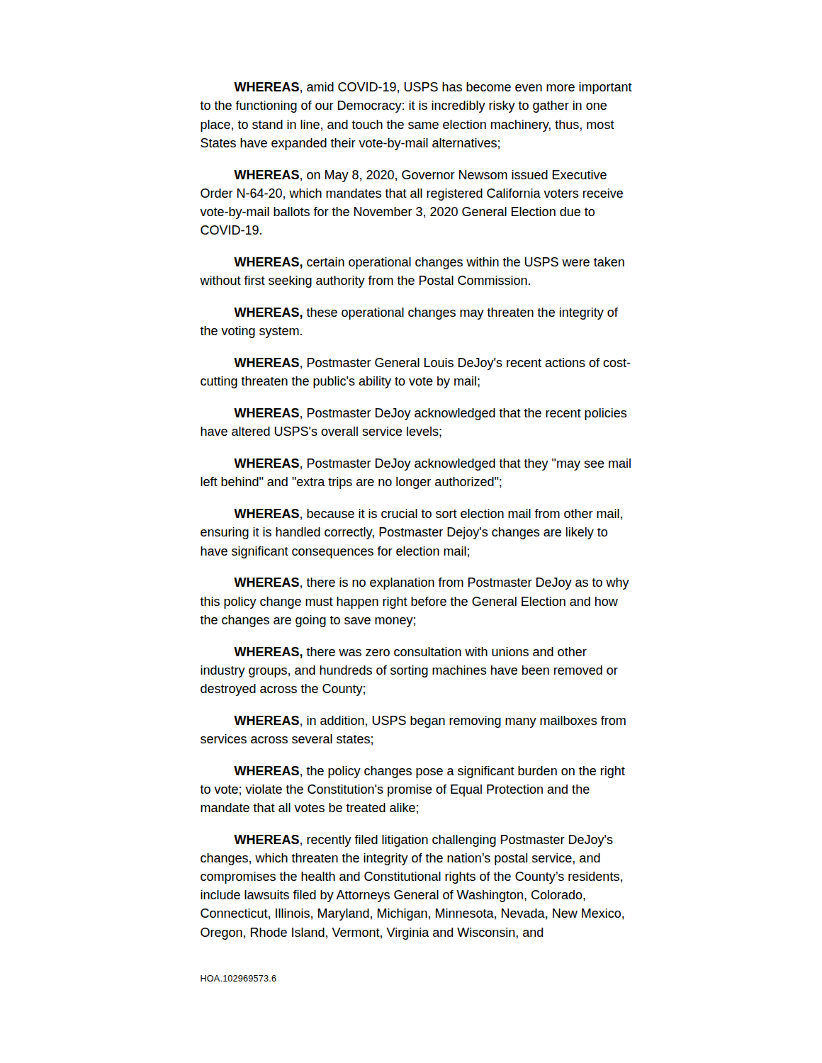WHEREAS, amid COVID-19, USPS has become even more important to the functioning of our Democracy: it is incredibly risky to gather in one place, to stand in line, and touch the same election machinery, thus, most States have expanded their vote-by-mail alternatives;
WHEREAS, on May 8, 2020, Governor Newsom issued Executive Order N-64-20, which mandates that all registered California voters receive vote-by-mail ballots for the November 3, 2020 General Election due to COVID-19.
WHEREAS, certain operational changes within the USPS were taken without first seeking authority from the Postal Commission.
WHEREAS, these operational changes may threaten the integrity of the voting system.
WHEREAS, Postmaster General Louis DeJoy's recent actions of cost-cutting threaten the public's ability to vote by mail;
WHEREAS, Postmaster DeJoy acknowledged that the recent policies have altered USPS's overall service levels;
WHEREAS, Postmaster DeJoy acknowledged that they "may see mail left behind" and "extra trips are no longer authorized";
WHEREAS, because it is crucial to sort election mail from other mail, ensuring it is handled correctly, Postmaster Dejoy's changes are likely to have significant consequences for election mail;
WHEREAS, there is no explanation from Postmaster DeJoy as to why this policy change must happen right before the General Election and how the changes are going to save money;
WHEREAS, there was zero consultation with unions and other industry groups, and hundreds of sorting machines have been removed or destroyed across the County;
WHEREAS, in addition, USPS began removing many mailboxes from services across several states;
WHEREAS, the policy changes pose a significant burden on the right to vote; violate the Constitution's promise of Equal Protection and the mandate that all votes be treated alike;
WHEREAS, recently filed litigation challenging Postmaster DeJoy's changes, which threaten the integrity of the nation’s postal service, and compromises the health and Constitutional rights of the County’s residents, include lawsuits filed by Attorneys General of Washington, Colorado, Connecticut, Illinois, Maryland, Michigan, Minnesota, Nevada, New Mexico, Oregon, Rhode Island, Vermont, Virginia and Wisconsin, and
HOA.102969573.6